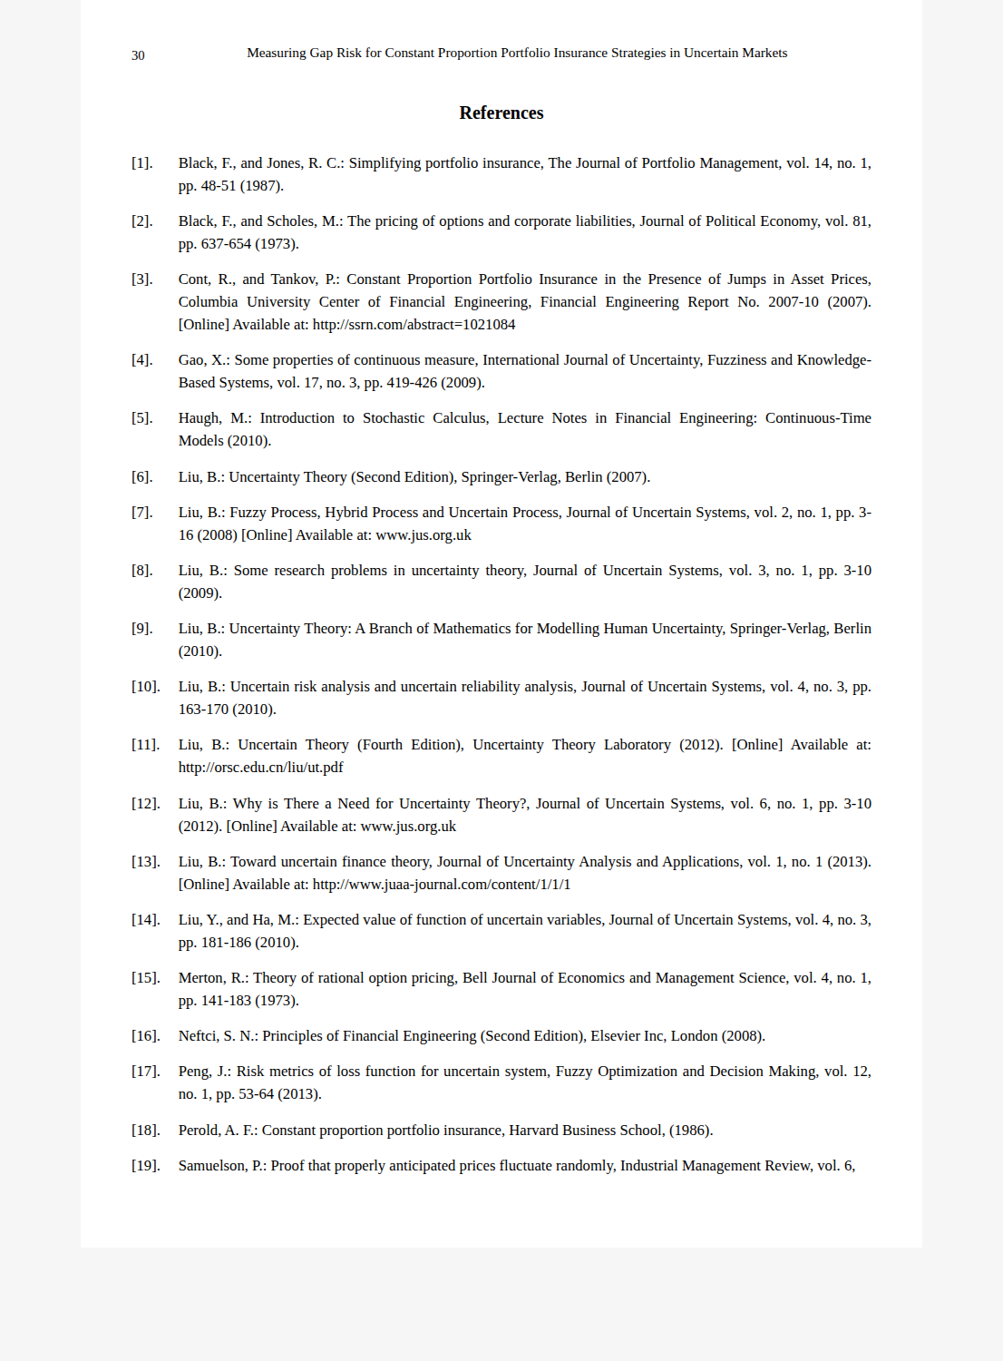30
Measuring Gap Risk for Constant Proportion Portfolio Insurance Strategies in Uncertain Markets
References
[1]. Black, F., and Jones, R. C.: Simplifying portfolio insurance, The Journal of Portfolio Management, vol. 14, no. 1, pp. 48-51 (1987).
[2]. Black, F., and Scholes, M.: The pricing of options and corporate liabilities, Journal of Political Economy, vol. 81, pp. 637-654 (1973).
[3]. Cont, R., and Tankov, P.: Constant Proportion Portfolio Insurance in the Presence of Jumps in Asset Prices, Columbia University Center of Financial Engineering, Financial Engineering Report No. 2007-10 (2007). [Online] Available at: http://ssrn.com/abstract=1021084
[4]. Gao, X.: Some properties of continuous measure, International Journal of Uncertainty, Fuzziness and Knowledge-Based Systems, vol. 17, no. 3, pp. 419-426 (2009).
[5]. Haugh, M.: Introduction to Stochastic Calculus, Lecture Notes in Financial Engineering: Continuous-Time Models (2010).
[6]. Liu, B.: Uncertainty Theory (Second Edition), Springer-Verlag, Berlin (2007).
[7]. Liu, B.: Fuzzy Process, Hybrid Process and Uncertain Process, Journal of Uncertain Systems, vol. 2, no. 1, pp. 3-16 (2008) [Online] Available at: www.jus.org.uk
[8]. Liu, B.: Some research problems in uncertainty theory, Journal of Uncertain Systems, vol. 3, no. 1, pp. 3-10 (2009).
[9]. Liu, B.: Uncertainty Theory: A Branch of Mathematics for Modelling Human Uncertainty, Springer-Verlag, Berlin (2010).
[10]. Liu, B.: Uncertain risk analysis and uncertain reliability analysis, Journal of Uncertain Systems, vol. 4, no. 3, pp. 163-170 (2010).
[11]. Liu, B.: Uncertain Theory (Fourth Edition), Uncertainty Theory Laboratory (2012). [Online] Available at: http://orsc.edu.cn/liu/ut.pdf
[12]. Liu, B.: Why is There a Need for Uncertainty Theory?, Journal of Uncertain Systems, vol. 6, no. 1, pp. 3-10 (2012). [Online] Available at: www.jus.org.uk
[13]. Liu, B.: Toward uncertain finance theory, Journal of Uncertainty Analysis and Applications, vol. 1, no. 1 (2013). [Online] Available at: http://www.juaa-journal.com/content/1/1/1
[14]. Liu, Y., and Ha, M.: Expected value of function of uncertain variables, Journal of Uncertain Systems, vol. 4, no. 3, pp. 181-186 (2010).
[15]. Merton, R.: Theory of rational option pricing, Bell Journal of Economics and Management Science, vol. 4, no. 1, pp. 141-183 (1973).
[16]. Neftci, S. N.: Principles of Financial Engineering (Second Edition), Elsevier Inc, London (2008).
[17]. Peng, J.: Risk metrics of loss function for uncertain system, Fuzzy Optimization and Decision Making, vol. 12, no. 1, pp. 53-64 (2013).
[18]. Perold, A. F.: Constant proportion portfolio insurance, Harvard Business School, (1986).
[19]. Samuelson, P.: Proof that properly anticipated prices fluctuate randomly, Industrial Management Review, vol. 6,